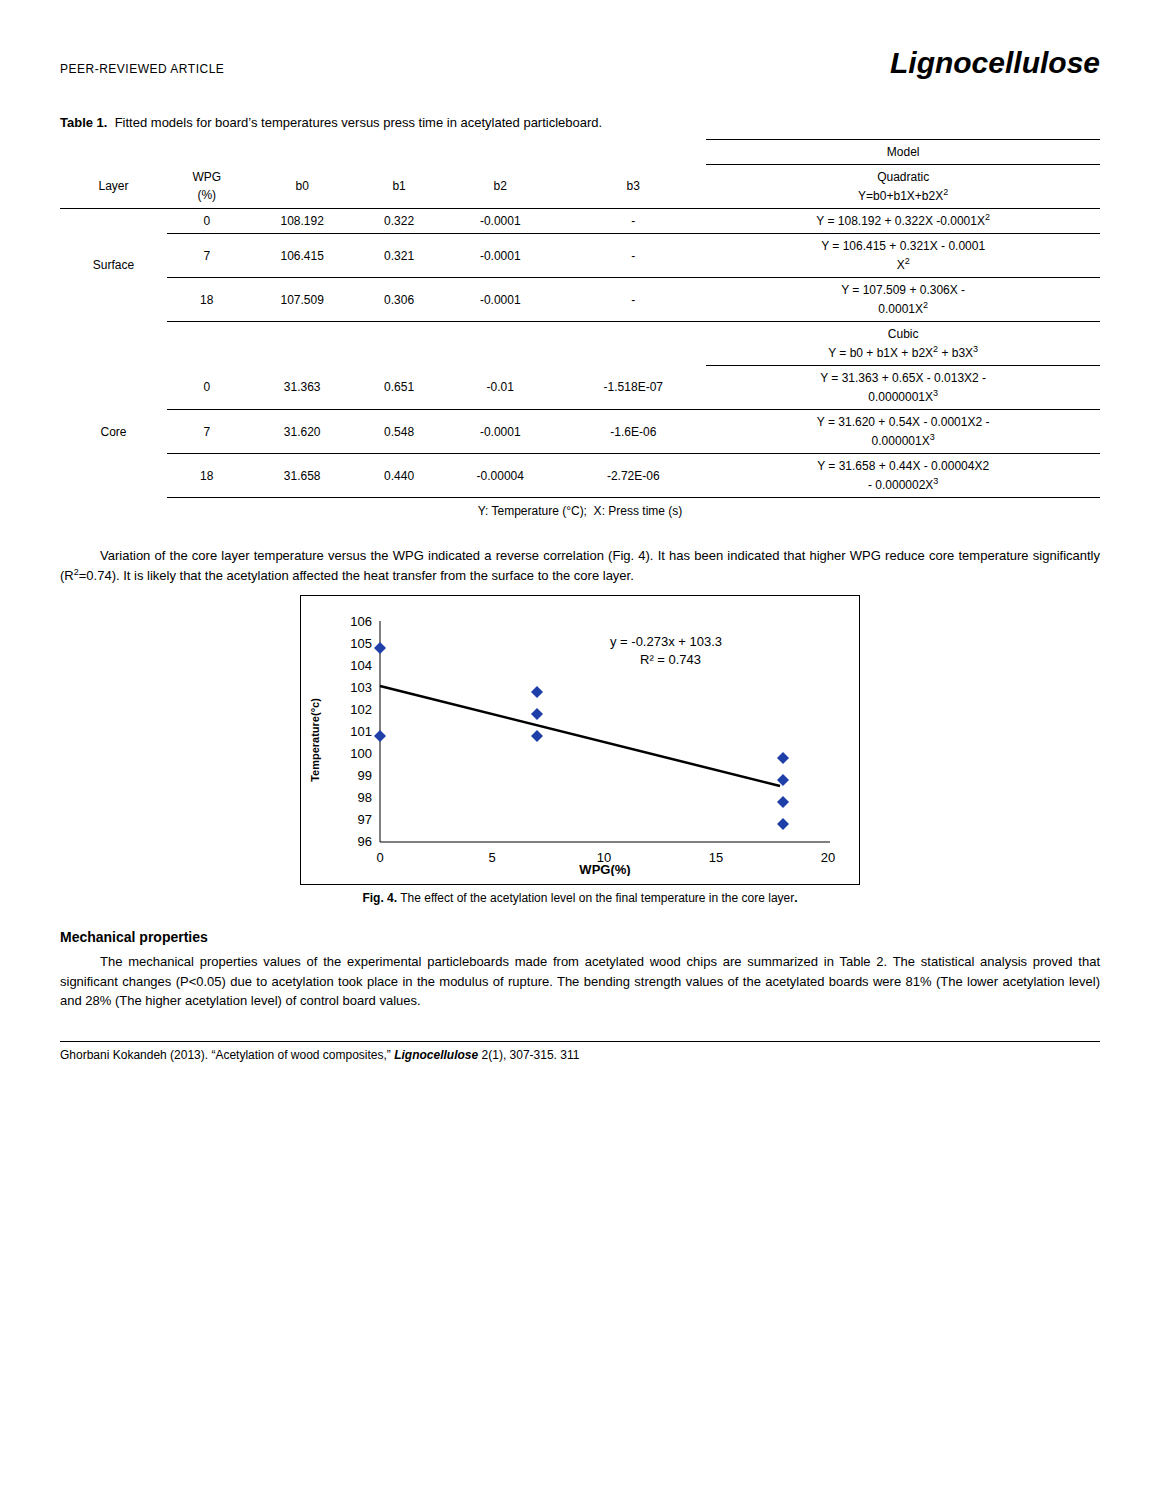PEER-REVIEWED ARTICLE
Lignocellulose
Table 1. Fitted models for board’s temperatures versus press time in acetylated particleboard.
| | Model |
| Layer | WPG (%) | b0 | b1 | b2 | b3 | Quadratic Y=b0+b1X+b2X 2 |
| Surface | 0 | 108.192 | 0.322 | -0.0001 | - | Y = 108.192 + 0.322X -0.0001X 2 |
| 7 | 106.415 | 0.321 | -0.0001 | - | Y = 106.415 + 0.321X - 0.0001 X 2 |
| 18 | 107.509 | 0.306 | -0.0001 | - | Y = 107.509 + 0.306X - 0.0001X 2 |
| | Cubic Y = b0 + b1X + b2X 2 + b3X 3 |
| Core | 0 | 31.363 | 0.651 | -0.01 | -1.518E-07 | Y = 31.363 + 0.65X - 0.013X2 - 0.0000001X 3 |
| 7 | 31.620 | 0.548 | -0.0001 | -1.6E-06 | Y = 31.620 + 0.54X - 0.0001X2 - 0.000001X 3 |
| 18 | 31.658 | 0.440 | -0.00004 | -2.72E-06 | Y = 31.658 + 0.44X - 0.00004X2 - 0.000002X 3 |
Y: Temperature (°C); X: Press time (s)
Variation of the core layer temperature versus the WPG indicated a reverse correlation (Fig. 4). It has been indicated that higher WPG reduce core temperature significantly (R2=0.74). It is likely that the acetylation affected the heat transfer from the surface to the core layer.
Temperature(°c)
106 105 104 103 102 101 100 99 98 97 96 0 5 10 15 20 y = -0.273x + 103.3 R² = 0.743 WPG(%)
Fig. 4. The effect of the acetylation level on the final temperature in the core layer.
Mechanical properties
The mechanical properties values of the experimental particleboards made from acetylated wood chips are summarized in Table 2. The statistical analysis proved that significant changes (P<0.05) due to acetylation took place in the modulus of rupture. The bending strength values of the acetylated boards were 81% (The lower acetylation level) and 28% (The higher acetylation level) of control board values.
Ghorbani Kokandeh (2013). “Acetylation of wood composites,” Lignocellulose 2(1), 307-315. 311